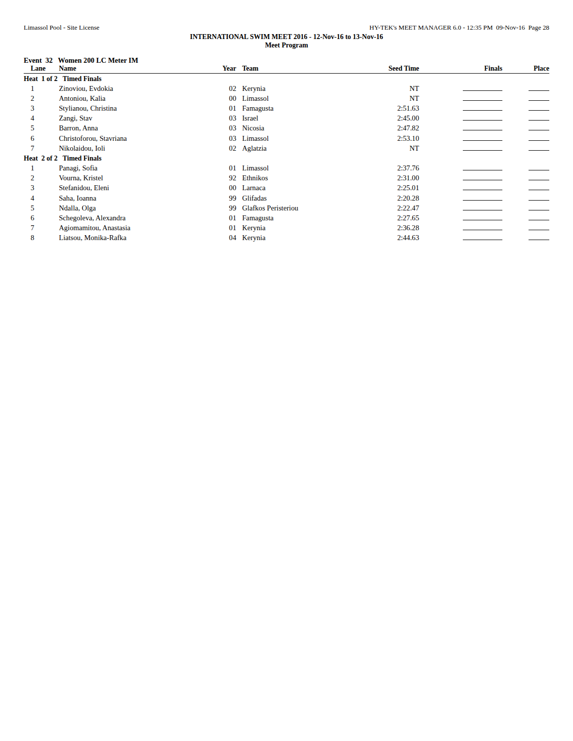Limassol Pool - Site License
HY-TEK's MEET MANAGER 6.0 - 12:35 PM 09-Nov-16 Page 28
INTERNATIONAL SWIM MEET 2016 - 12-Nov-16 to 13-Nov-16
Meet Program
Event 32 Women 200 LC Meter IM
| Lane | Name | Year | Team | Seed Time | Finals | Place |
| --- | --- | --- | --- | --- | --- | --- |
| Heat 1 of 2 Timed Finals |
| 1 | Zinoviou, Evdokia | 02 | Kerynia | NT | | |
| 2 | Antoniou, Kalia | 00 | Limassol | NT | | |
| 3 | Stylianou, Christina | 01 | Famagusta | 2:51.63 | | |
| 4 | Zangi, Stav | 03 | Israel | 2:45.00 | | |
| 5 | Barron, Anna | 03 | Nicosia | 2:47.82 | | |
| 6 | Christoforou, Stavriana | 03 | Limassol | 2:53.10 | | |
| 7 | Nikolaidou, Ioli | 02 | Aglatzia | NT | | |
| Heat 2 of 2 Timed Finals |
| 1 | Panagi, Sofia | 01 | Limassol | 2:37.76 | | |
| 2 | Vourna, Kristel | 92 | Ethnikos | 2:31.00 | | |
| 3 | Stefanidou, Eleni | 00 | Larnaca | 2:25.01 | | |
| 4 | Saha, Ioanna | 99 | Glifadas | 2:20.28 | | |
| 5 | Ndalla, Olga | 99 | Glafkos Peristeriou | 2:22.47 | | |
| 6 | Schegoleva, Alexandra | 01 | Famagusta | 2:27.65 | | |
| 7 | Agiomamitou, Anastasia | 01 | Kerynia | 2:36.28 | | |
| 8 | Liatsou, Monika-Rafka | 04 | Kerynia | 2:44.63 | | |